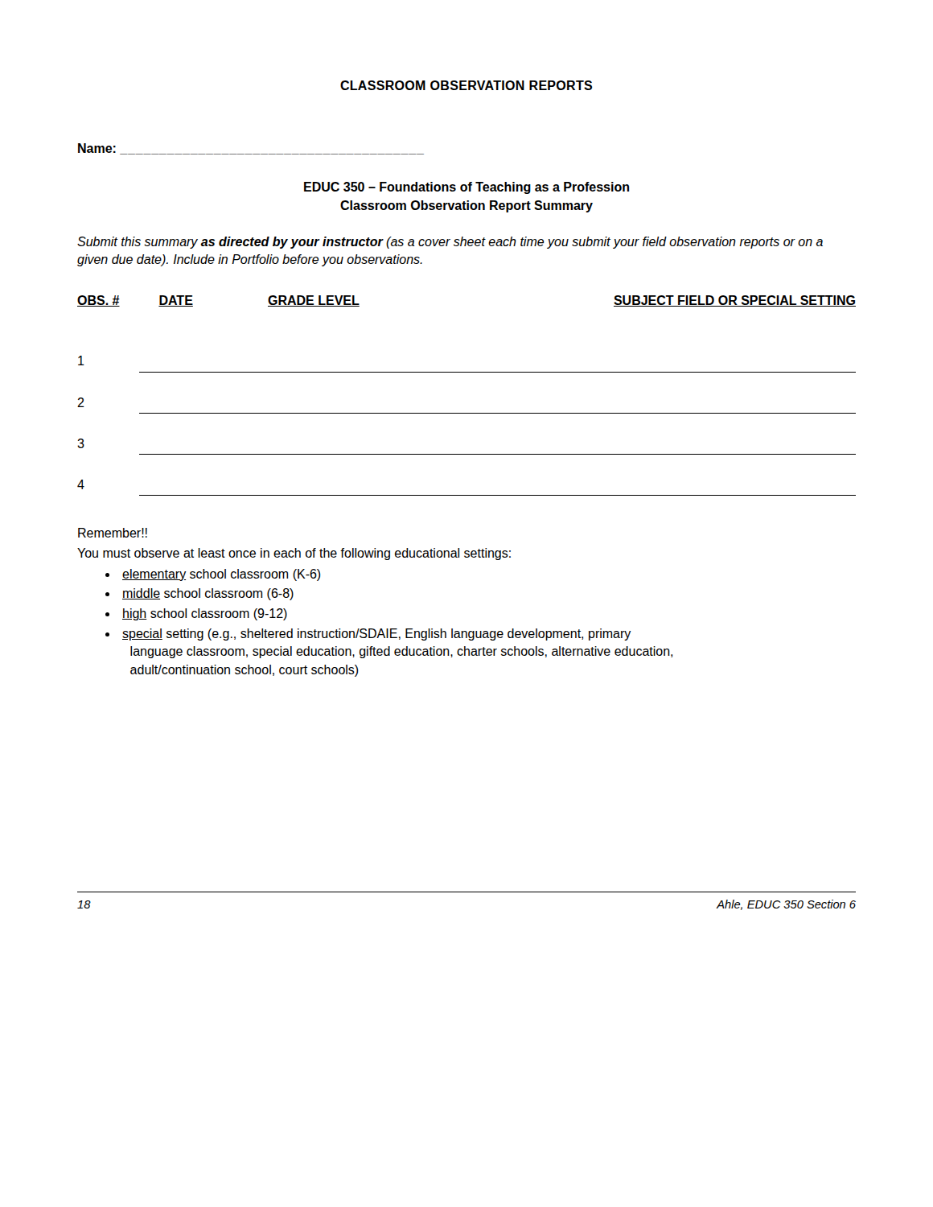CLASSROOM OBSERVATION REPORTS
Name: _______________________________________
EDUC 350 – Foundations of Teaching as a Profession
Classroom Observation Report Summary
Submit this summary as directed by your instructor (as a cover sheet each time you submit your field observation reports or on a given due date). Include in Portfolio before you observations.
| OBS. # | DATE | GRADE LEVEL | SUBJECT FIELD OR SPECIAL SETTING |
| --- | --- | --- | --- |
| 1 | |
| 2 | |
| 3 | |
| 4 | |
Remember!!
You must observe at least once in each of the following educational settings:
elementary school classroom (K-6)
middle school classroom (6-8)
high school classroom (9-12)
special setting (e.g., sheltered instruction/SDAIE, English language development, primary language classroom, special education, gifted education, charter schools, alternative education, adult/continuation school, court schools)
18 Ahle, EDUC 350 Section 6